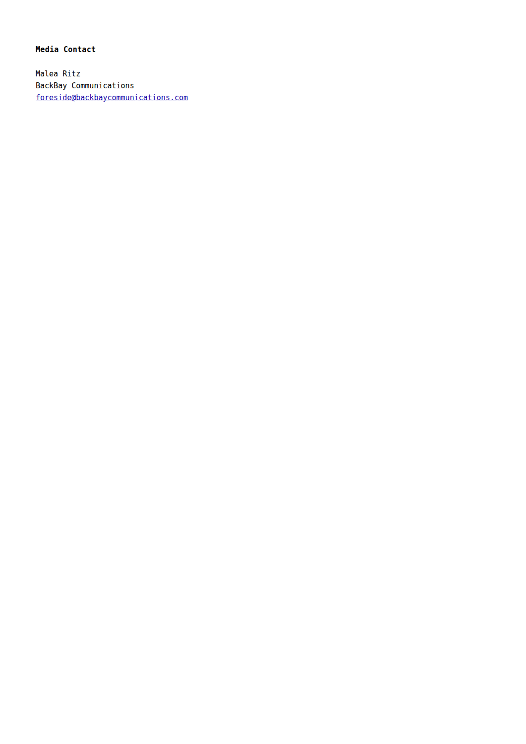Media Contact
Malea Ritz
BackBay Communications
foreside@backbaycommunications.com